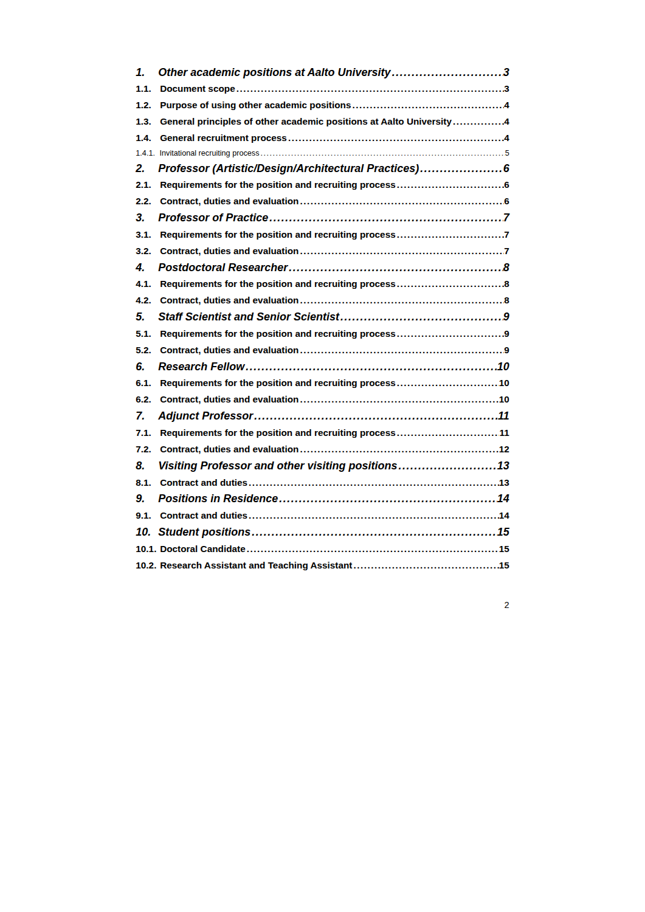1. Other academic positions at Aalto University .......................................................... 3
1.1. Document scope ....................................................................................................... 3
1.2. Purpose of using other academic positions ............................................................. 4
1.3. General principles of other academic positions at Aalto University ........................ 4
1.4. General recruitment process ......................................................................................... 4
1.4.1. Invitational recruiting process ..................................................................................................... 5
2. Professor (Artistic/Design/Architectural Practices) ............................................... 6
2.1. Requirements for the position and recruiting process ............................................. 6
2.2. Contract, duties and evaluation ................................................................................... 6
3. Professor of Practice ..................................................................................... 7
3.1. Requirements for the position and recruiting process ............................................. 7
3.2. Contract, duties and evaluation ................................................................................... 7
4. Postdoctoral Researcher ............................................................................. 8
4.1. Requirements for the position and recruiting process ............................................. 8
4.2. Contract, duties and evaluation ................................................................................... 8
5. Staff Scientist and Senior Scientist ............................................................. 9
5.1. Requirements for the position and recruiting process ............................................. 9
5.2. Contract, duties and evaluation ................................................................................... 9
6. Research Fellow ......................................................................................... 10
6.1. Requirements for the position and recruiting process ........................................... 10
6.2. Contract, duties and evaluation ................................................................................. 10
7. Adjunct Professor ..................................................................................... 11
7.1. Requirements for the position and recruiting process ........................................... 11
7.2. Contract, duties and evaluation ................................................................................. 12
8. Visiting Professor and other visiting positions ..................................................... 13
8.1. Contract and duties ................................................................................................. 13
9. Positions in Residence ......................................................................................... 14
9.1. Contract and duties ................................................................................................. 14
10. Student positions ............................................................................................. 15
10.1. Doctoral Candidate ................................................................................................. 15
10.2. Research Assistant and Teaching Assistant ........................................................... 15
2